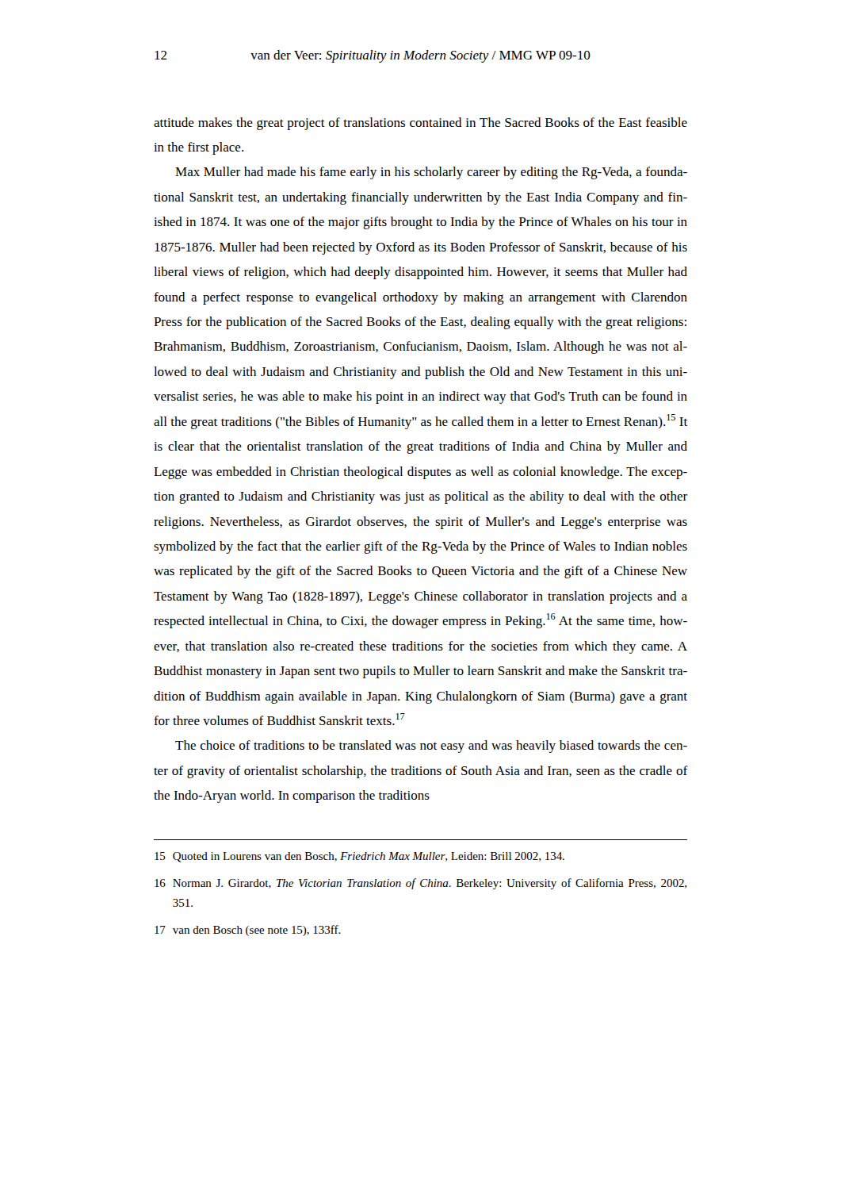12
van der Veer: Spirituality in Modern Society / MMG WP 09-10
attitude makes the great project of translations contained in The Sacred Books of the East feasible in the first place.
Max Muller had made his fame early in his scholarly career by editing the Rg-Veda, a foundational Sanskrit test, an undertaking financially underwritten by the East India Company and finished in 1874. It was one of the major gifts brought to India by the Prince of Whales on his tour in 1875-1876. Muller had been rejected by Oxford as its Boden Professor of Sanskrit, because of his liberal views of religion, which had deeply disappointed him. However, it seems that Muller had found a perfect response to evangelical orthodoxy by making an arrangement with Clarendon Press for the publication of the Sacred Books of the East, dealing equally with the great religions: Brahmanism, Buddhism, Zoroastrianism, Confucianism, Daoism, Islam. Although he was not allowed to deal with Judaism and Christianity and publish the Old and New Testament in this universalist series, he was able to make his point in an indirect way that God's Truth can be found in all the great traditions ("the Bibles of Humanity" as he called them in a letter to Ernest Renan).15 It is clear that the orientalist translation of the great traditions of India and China by Muller and Legge was embedded in Christian theological disputes as well as colonial knowledge. The exception granted to Judaism and Christianity was just as political as the ability to deal with the other religions. Nevertheless, as Girardot observes, the spirit of Muller's and Legge's enterprise was symbolized by the fact that the earlier gift of the Rg-Veda by the Prince of Wales to Indian nobles was replicated by the gift of the Sacred Books to Queen Victoria and the gift of a Chinese New Testament by Wang Tao (1828-1897), Legge's Chinese collaborator in translation projects and a respected intellectual in China, to Cixi, the dowager empress in Peking.16 At the same time, however, that translation also re-created these traditions for the societies from which they came. A Buddhist monastery in Japan sent two pupils to Muller to learn Sanskrit and make the Sanskrit tradition of Buddhism again available in Japan. King Chulalongkorn of Siam (Burma) gave a grant for three volumes of Buddhist Sanskrit texts.17
The choice of traditions to be translated was not easy and was heavily biased towards the center of gravity of orientalist scholarship, the traditions of South Asia and Iran, seen as the cradle of the Indo-Aryan world. In comparison the traditions
15
Quoted in Lourens van den Bosch, Friedrich Max Muller, Leiden: Brill 2002, 134.
16
Norman J. Girardot, The Victorian Translation of China. Berkeley: University of California Press, 2002, 351.
17
van den Bosch (see note 15), 133ff.